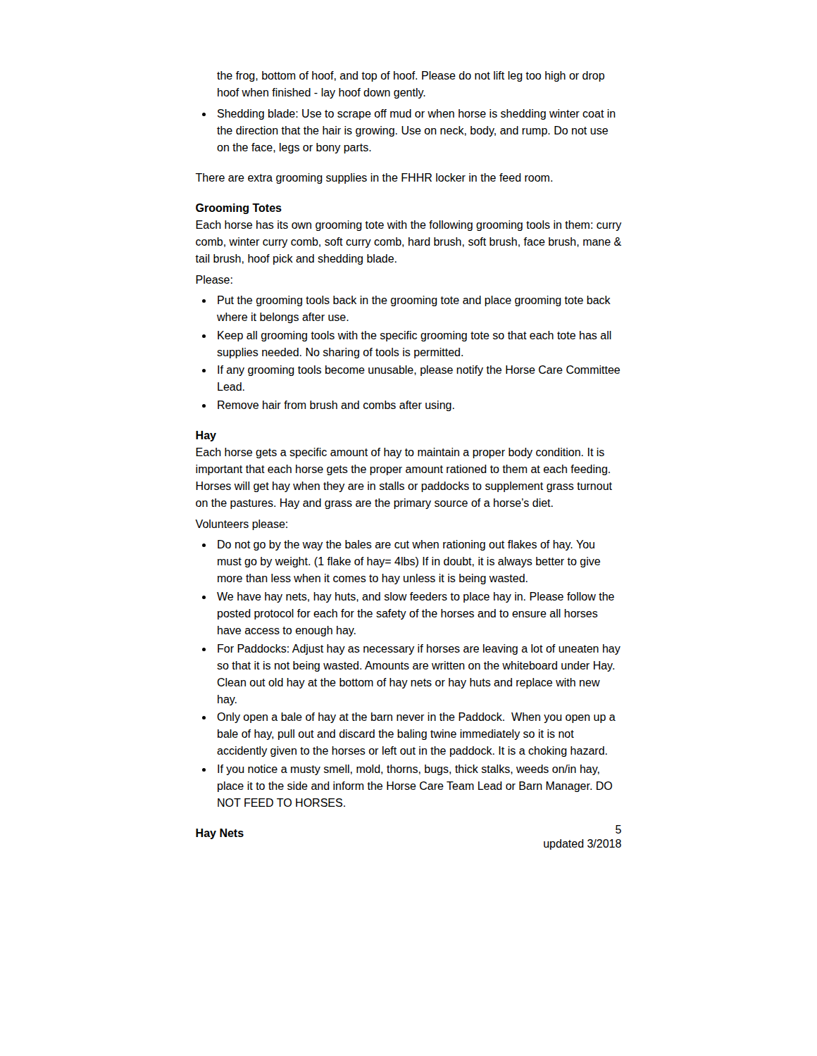the frog, bottom of hoof, and top of hoof. Please do not lift leg too high or drop hoof when finished - lay hoof down gently.
Shedding blade: Use to scrape off mud or when horse is shedding winter coat in the direction that the hair is growing. Use on neck, body, and rump. Do not use on the face, legs or bony parts.
There are extra grooming supplies in the FHHR locker in the feed room.
Grooming Totes
Each horse has its own grooming tote with the following grooming tools in them: curry comb, winter curry comb, soft curry comb, hard brush, soft brush, face brush, mane & tail brush, hoof pick and shedding blade.
Please:
Put the grooming tools back in the grooming tote and place grooming tote back where it belongs after use.
Keep all grooming tools with the specific grooming tote so that each tote has all supplies needed. No sharing of tools is permitted.
If any grooming tools become unusable, please notify the Horse Care Committee Lead.
Remove hair from brush and combs after using.
Hay
Each horse gets a specific amount of hay to maintain a proper body condition. It is important that each horse gets the proper amount rationed to them at each feeding. Horses will get hay when they are in stalls or paddocks to supplement grass turnout on the pastures. Hay and grass are the primary source of a horse’s diet.
Volunteers please:
Do not go by the way the bales are cut when rationing out flakes of hay. You must go by weight. (1 flake of hay= 4lbs) If in doubt, it is always better to give more than less when it comes to hay unless it is being wasted.
We have hay nets, hay huts, and slow feeders to place hay in. Please follow the posted protocol for each for the safety of the horses and to ensure all horses have access to enough hay.
For Paddocks: Adjust hay as necessary if horses are leaving a lot of uneaten hay so that it is not being wasted. Amounts are written on the whiteboard under Hay. Clean out old hay at the bottom of hay nets or hay huts and replace with new hay.
Only open a bale of hay at the barn never in the Paddock. When you open up a bale of hay, pull out and discard the baling twine immediately so it is not accidently given to the horses or left out in the paddock. It is a choking hazard.
If you notice a musty smell, mold, thorns, bugs, thick stalks, weeds on/in hay, place it to the side and inform the Horse Care Team Lead or Barn Manager. DO NOT FEED TO HORSES.
Hay Nets
5
updated 3/2018